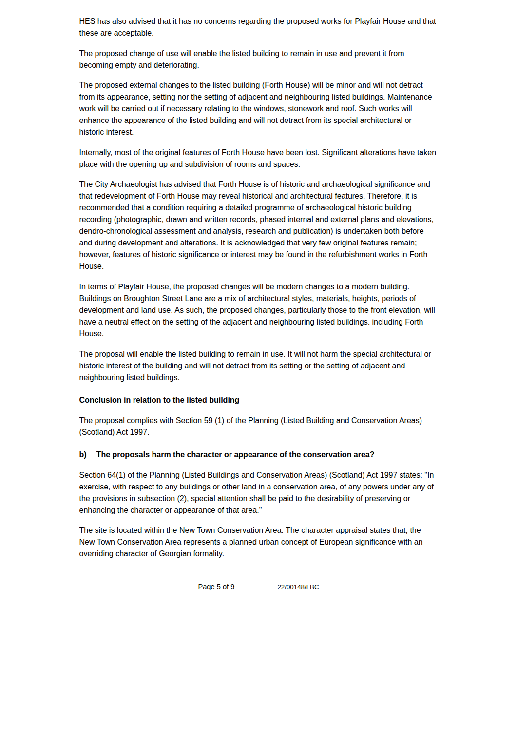HES has also advised that it has no concerns regarding the proposed works for Playfair House and that these are acceptable.
The proposed change of use will enable the listed building to remain in use and prevent it from becoming empty and deteriorating.
The proposed external changes to the listed building (Forth House) will be minor and will not detract from its appearance, setting nor the setting of adjacent and neighbouring listed buildings. Maintenance work will be carried out if necessary relating to the windows, stonework and roof. Such works will enhance the appearance of the listed building and will not detract from its special architectural or historic interest.
Internally, most of the original features of Forth House have been lost. Significant alterations have taken place with the opening up and subdivision of rooms and spaces.
The City Archaeologist has advised that Forth House is of historic and archaeological significance and that redevelopment of Forth House may reveal historical and architectural features. Therefore, it is recommended that a condition requiring a detailed programme of archaeological historic building recording (photographic, drawn and written records, phased internal and external plans and elevations, dendro-chronological assessment and analysis, research and publication) is undertaken both before and during development and alterations. It is acknowledged that very few original features remain; however, features of historic significance or interest may be found in the refurbishment works in Forth House.
In terms of Playfair House, the proposed changes will be modern changes to a modern building. Buildings on Broughton Street Lane are a mix of architectural styles, materials, heights, periods of development and land use. As such, the proposed changes, particularly those to the front elevation, will have a neutral effect on the setting of the adjacent and neighbouring listed buildings, including Forth House.
The proposal will enable the listed building to remain in use. It will not harm the special architectural or historic interest of the building and will not detract from its setting or the setting of adjacent and neighbouring listed buildings.
Conclusion in relation to the listed building
The proposal complies with Section 59 (1) of the Planning (Listed Building and Conservation Areas) (Scotland) Act 1997.
b) The proposals harm the character or appearance of the conservation area?
Section 64(1) of the Planning (Listed Buildings and Conservation Areas) (Scotland) Act 1997 states: "In exercise, with respect to any buildings or other land in a conservation area, of any powers under any of the provisions in subsection (2), special attention shall be paid to the desirability of preserving or enhancing the character or appearance of that area."
The site is located within the New Town Conservation Area. The character appraisal states that, the New Town Conservation Area represents a planned urban concept of European significance with an overriding character of Georgian formality.
Page 5 of 9 22/00148/LBC